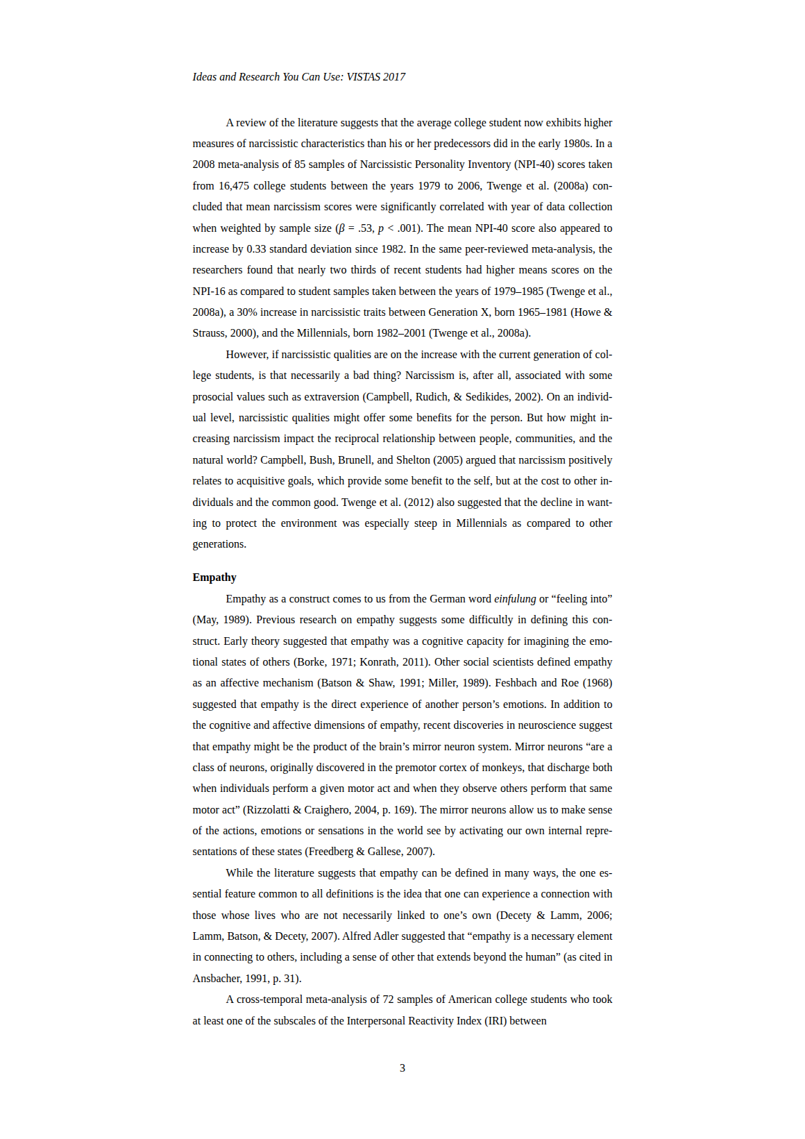Ideas and Research You Can Use: VISTAS 2017
A review of the literature suggests that the average college student now exhibits higher measures of narcissistic characteristics than his or her predecessors did in the early 1980s. In a 2008 meta-analysis of 85 samples of Narcissistic Personality Inventory (NPI-40) scores taken from 16,475 college students between the years 1979 to 2006, Twenge et al. (2008a) concluded that mean narcissism scores were significantly correlated with year of data collection when weighted by sample size (β = .53, p < .001). The mean NPI-40 score also appeared to increase by 0.33 standard deviation since 1982. In the same peer-reviewed meta-analysis, the researchers found that nearly two thirds of recent students had higher means scores on the NPI-16 as compared to student samples taken between the years of 1979–1985 (Twenge et al., 2008a), a 30% increase in narcissistic traits between Generation X, born 1965–1981 (Howe & Strauss, 2000), and the Millennials, born 1982–2001 (Twenge et al., 2008a).
However, if narcissistic qualities are on the increase with the current generation of college students, is that necessarily a bad thing? Narcissism is, after all, associated with some prosocial values such as extraversion (Campbell, Rudich, & Sedikides, 2002). On an individual level, narcissistic qualities might offer some benefits for the person. But how might increasing narcissism impact the reciprocal relationship between people, communities, and the natural world? Campbell, Bush, Brunell, and Shelton (2005) argued that narcissism positively relates to acquisitive goals, which provide some benefit to the self, but at the cost to other individuals and the common good. Twenge et al. (2012) also suggested that the decline in wanting to protect the environment was especially steep in Millennials as compared to other generations.
Empathy
Empathy as a construct comes to us from the German word einfulung or “feeling into” (May, 1989). Previous research on empathy suggests some difficultly in defining this construct. Early theory suggested that empathy was a cognitive capacity for imagining the emotional states of others (Borke, 1971; Konrath, 2011). Other social scientists defined empathy as an affective mechanism (Batson & Shaw, 1991; Miller, 1989). Feshbach and Roe (1968) suggested that empathy is the direct experience of another person’s emotions. In addition to the cognitive and affective dimensions of empathy, recent discoveries in neuroscience suggest that empathy might be the product of the brain’s mirror neuron system. Mirror neurons “are a class of neurons, originally discovered in the premotor cortex of monkeys, that discharge both when individuals perform a given motor act and when they observe others perform that same motor act” (Rizzolatti & Craighero, 2004, p. 169). The mirror neurons allow us to make sense of the actions, emotions or sensations in the world see by activating our own internal representations of these states (Freedberg & Gallese, 2007).
While the literature suggests that empathy can be defined in many ways, the one essential feature common to all definitions is the idea that one can experience a connection with those whose lives who are not necessarily linked to one’s own (Decety & Lamm, 2006; Lamm, Batson, & Decety, 2007). Alfred Adler suggested that “empathy is a necessary element in connecting to others, including a sense of other that extends beyond the human” (as cited in Ansbacher, 1991, p. 31).
A cross-temporal meta-analysis of 72 samples of American college students who took at least one of the subscales of the Interpersonal Reactivity Index (IRI) between
3